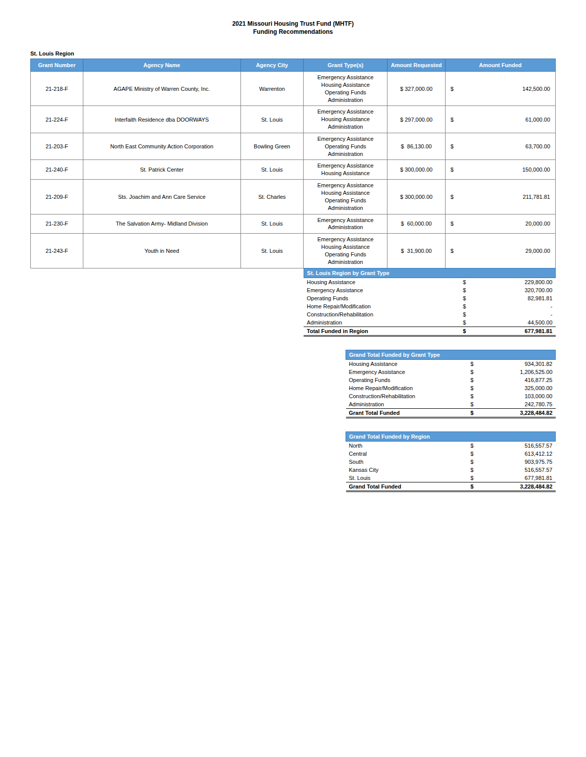2021 Missouri Housing Trust Fund (MHTF)
Funding Recommendations
St. Louis Region
| Grant Number | Agency Name | Agency City | Grant Type(s) | Amount Requested | Amount Funded |
| --- | --- | --- | --- | --- | --- |
| 21-218-F | AGAPE Ministry of Warren County, Inc. | Warrenton | Emergency Assistance Housing Assistance Operating Funds Administration | $ 327,000.00 | $ 142,500.00 |
| 21-224-F | Interfaith Residence dba DOORWAYS | St. Louis | Emergency Assistance Housing Assistance Administration | $ 297,000.00 | $ 61,000.00 |
| 21-203-F | North East Community Action Corporation | Bowling Green | Emergency Assistance Operating Funds Administration | $ 86,130.00 | $ 63,700.00 |
| 21-240-F | St. Patrick Center | St. Louis | Emergency Assistance Housing Assistance | $ 300,000.00 | $ 150,000.00 |
| 21-209-F | Sts. Joachim and Ann Care Service | St. Charles | Emergency Assistance Housing Assistance Operating Funds Administration | $ 300,000.00 | $ 211,781.81 |
| 21-230-F | The Salvation Army- Midland Division | St. Louis | Emergency Assistance Administration | $ 60,000.00 | $ 20,000.00 |
| 21-243-F | Youth in Need | St. Louis | Emergency Assistance Housing Assistance Operating Funds Administration | $ 31,900.00 | $ 29,000.00 |
| St. Louis Region by Grant Type |
| --- |
| Housing Assistance | $ | 229,800.00 |
| Emergency Assistance | $ | 320,700.00 |
| Operating Funds | $ | 82,981.81 |
| Home Repair/Modification | $ | - |
| Construction/Rehabilitation | $ | - |
| Administration | $ | 44,500.00 |
| Total Funded in Region | $ | 677,981.81 |
| Grand Total Funded by Grant Type |
| --- |
| Housing Assistance | $ | 934,301.82 |
| Emergency Assistance | $ | 1,206,525.00 |
| Operating Funds | $ | 416,877.25 |
| Home Repair/Modification | $ | 325,000.00 |
| Construction/Rehabilitation | $ | 103,000.00 |
| Administration | $ | 242,780.75 |
| Grant Total Funded | $ | 3,228,484.82 |
| Grand Total Funded by Region |
| --- |
| North | $ | 516,557.57 |
| Central | $ | 613,412.12 |
| South | $ | 903,975.75 |
| Kansas City | $ | 516,557.57 |
| St. Louis | $ | 677,981.81 |
| Grand Total Funded | $ | 3,228,484.82 |